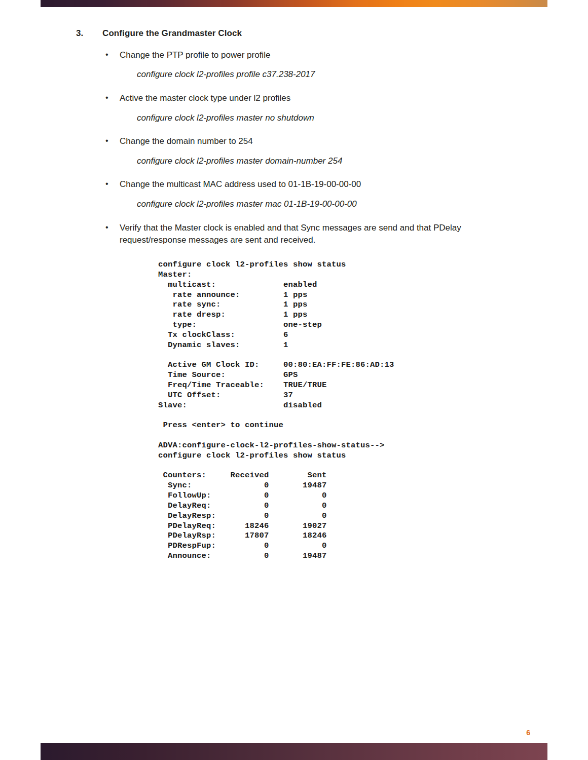Configure the Grandmaster Clock
Change the PTP profile to power profile configure clock l2-profiles profile c37.238-2017
Active the master clock type under l2 profiles configure clock l2-profiles master no shutdown
Change the domain number to 254 configure clock l2-profiles master domain-number 254
Change the multicast MAC address used to 01-1B-19-00-00-00 configure clock l2-profiles master mac 01-1B-19-00-00-00
Verify that the Master clock is enabled and that Sync messages are send and that PDelay request/response messages are sent and received.
configure clock l2-profiles show status Master: multicast: enabled rate announce: 1 pps rate sync: 1 pps rate dresp: 1 pps type: one-step Tx clockClass: 6 Dynamic slaves: 1 Active GM Clock ID: 00:80:EA:FF:FE:86:AD:13 Time Source: GPS Freq/Time Traceable: TRUE/TRUE UTC Offset: 37 Slave: disabled Press <enter> to continue ADVA:configure-clock-l2-profiles-show-status--> configure clock l2-profiles show status Counters: Received Sent Sync: 0 19487 FollowUp: 0 0 DelayReq: 0 0 DelayResp: 0 0 PDelayReq: 18246 19027 PDelayRsp: 17807 18246 PDRespFup: 0 0 Announce: 0 19487
6